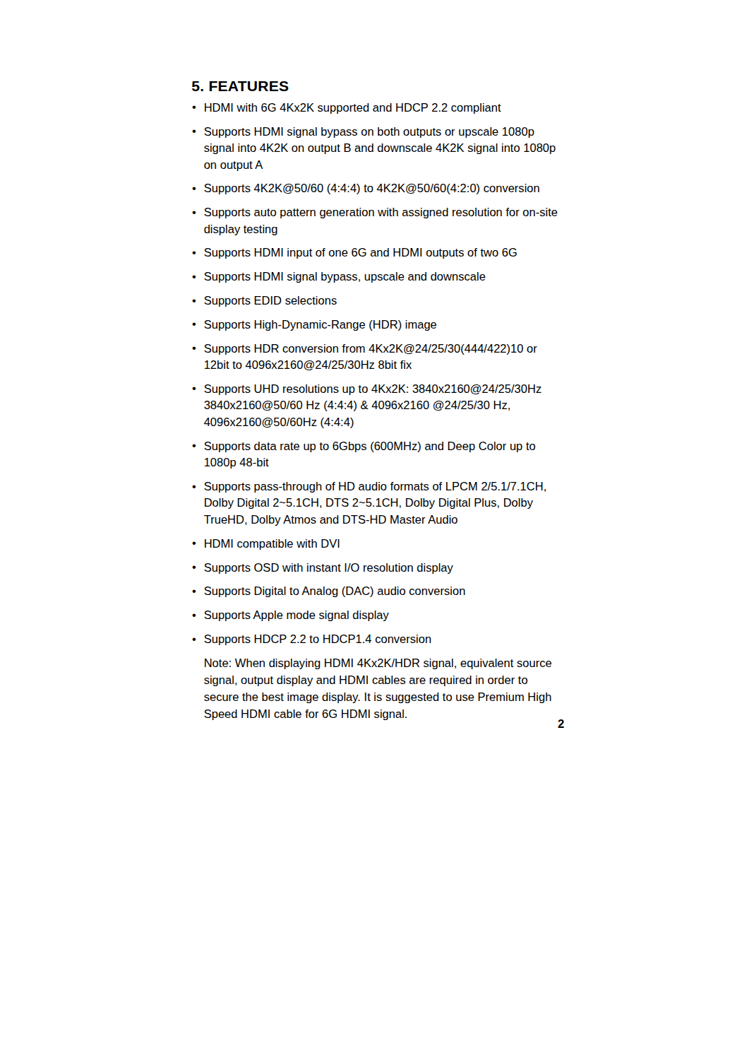5. FEATURES
HDMI with 6G 4Kx2K supported and HDCP 2.2 compliant
Supports HDMI signal bypass on both outputs or upscale 1080p signal into 4K2K on output B and downscale 4K2K signal into 1080p on output A
Supports 4K2K@50/60 (4:4:4) to 4K2K@50/60(4:2:0) conversion
Supports auto pattern generation with assigned resolution for on-site display testing
Supports HDMI input of one 6G and HDMI outputs of two 6G
Supports HDMI signal bypass, upscale and downscale
Supports EDID selections
Supports High-Dynamic-Range (HDR) image
Supports HDR conversion from 4Kx2K@24/25/30(444/422)10 or 12bit to 4096x2160@24/25/30Hz 8bit fix
Supports UHD resolutions up to 4Kx2K: 3840x2160@24/25/30Hz 3840x2160@50/60 Hz (4:4:4) & 4096x2160 @24/25/30 Hz, 4096x2160@50/60Hz (4:4:4)
Supports data rate up to 6Gbps (600MHz) and Deep Color up to 1080p 48-bit
Supports pass-through of HD audio formats of LPCM 2/5.1/7.1CH, Dolby Digital 2~5.1CH, DTS 2~5.1CH, Dolby Digital Plus, Dolby TrueHD, Dolby Atmos and DTS-HD Master Audio
HDMI compatible with DVI
Supports OSD with instant I/O resolution display
Supports Digital to Analog (DAC) audio conversion
Supports Apple mode signal display
Supports HDCP 2.2 to HDCP1.4 conversion
Note: When displaying HDMI 4Kx2K/HDR signal, equivalent source signal, output display and HDMI cables are required in order to secure the best image display. It is suggested to use Premium High Speed HDMI cable for 6G HDMI signal.
2